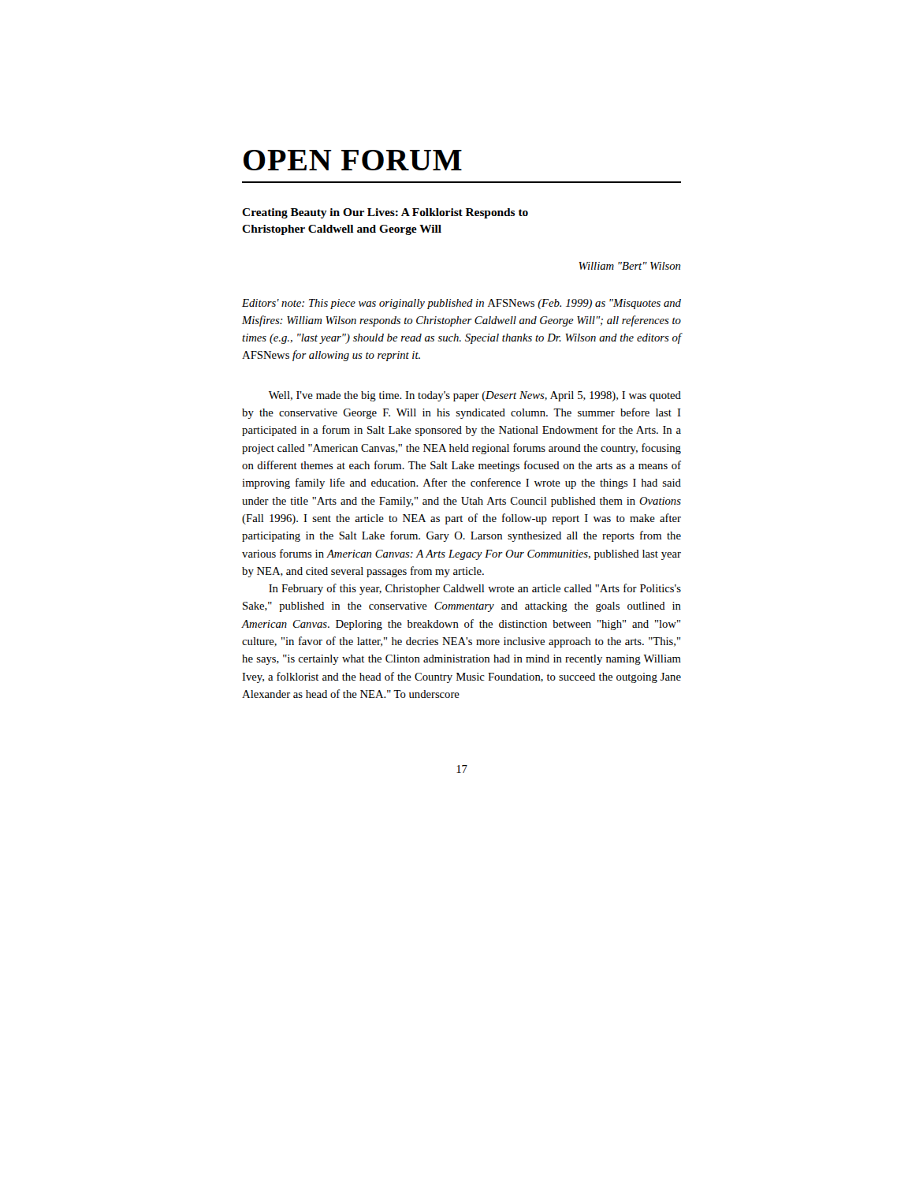OPEN FORUM
Creating Beauty in Our Lives: A Folklorist Responds to
Christopher Caldwell and George Will
William "Bert" Wilson
Editors' note: This piece was originally published in AFSNews (Feb. 1999) as "Misquotes and Misfires: William Wilson responds to Christopher Caldwell and George Will"; all references to times (e.g., "last year") should be read as such. Special thanks to Dr. Wilson and the editors of AFSNews for allowing us to reprint it.
Well, I've made the big time. In today's paper (Desert News, April 5, 1998), I was quoted by the conservative George F. Will in his syndicated column. The summer before last I participated in a forum in Salt Lake sponsored by the National Endowment for the Arts. In a project called "American Canvas," the NEA held regional forums around the country, focusing on different themes at each forum. The Salt Lake meetings focused on the arts as a means of improving family life and education. After the conference I wrote up the things I had said under the title "Arts and the Family," and the Utah Arts Council published them in Ovations (Fall 1996). I sent the article to NEA as part of the follow-up report I was to make after participating in the Salt Lake forum. Gary O. Larson synthesized all the reports from the various forums in American Canvas: A Arts Legacy For Our Communities, published last year by NEA, and cited several passages from my article.
In February of this year, Christopher Caldwell wrote an article called "Arts for Politics's Sake," published in the conservative Commentary and attacking the goals outlined in American Canvas. Deploring the breakdown of the distinction between "high" and "low" culture, "in favor of the latter," he decries NEA's more inclusive approach to the arts. "This," he says, "is certainly what the Clinton administration had in mind in recently naming William Ivey, a folklorist and the head of the Country Music Foundation, to succeed the outgoing Jane Alexander as head of the NEA." To underscore
17